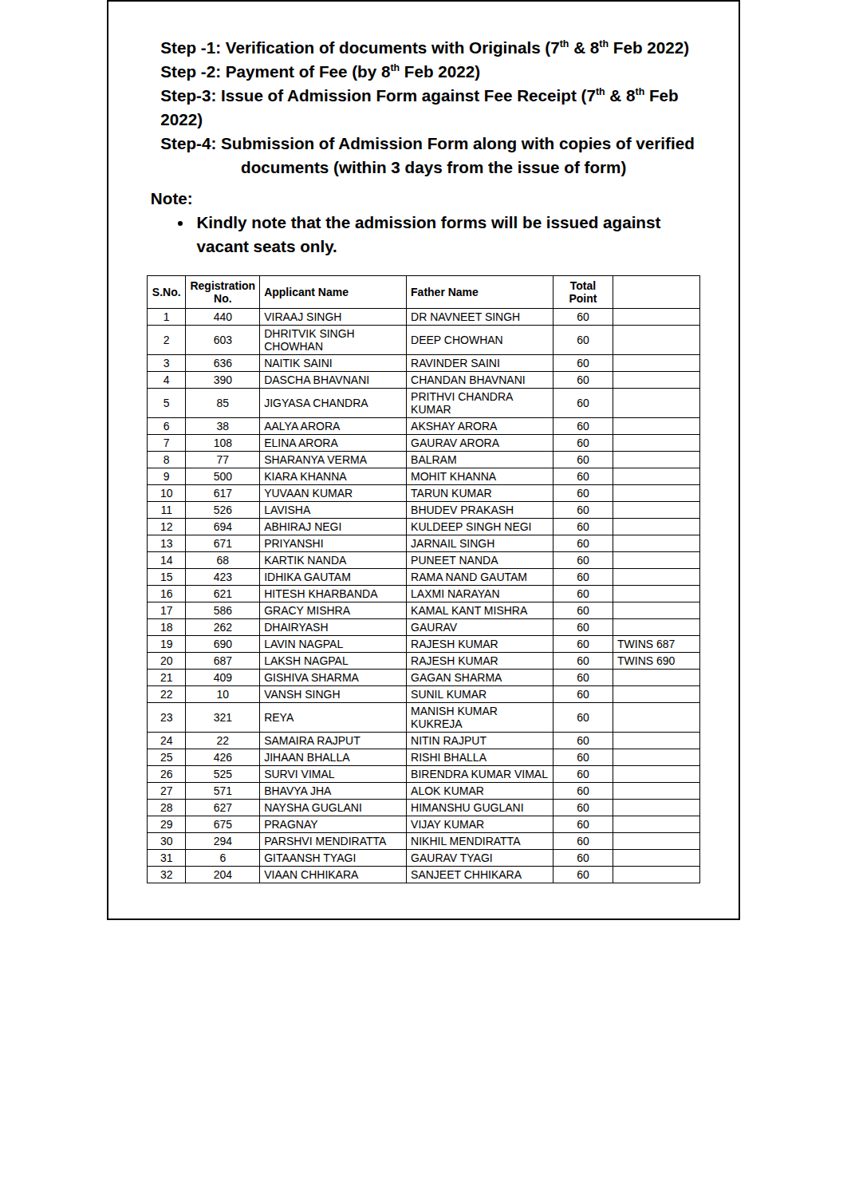Step -1: Verification of documents with Originals (7th & 8th Feb 2022)
Step -2: Payment of Fee (by 8th Feb 2022)
Step-3: Issue of Admission Form against Fee Receipt (7th & 8th Feb 2022)
Step-4: Submission of Admission Form along with copies of verified documents (within 3 days from the issue of form)
Note:
Kindly note that the admission forms will be issued against vacant seats only.
| S.No. | Registration No. | Applicant Name | Father Name | Total Point | |
| --- | --- | --- | --- | --- | --- |
| 1 | 440 | VIRAAJ SINGH | DR NAVNEET SINGH | 60 | |
| 2 | 603 | DHRITVIK SINGH CHOWHAN | DEEP CHOWHAN | 60 | |
| 3 | 636 | NAITIK SAINI | RAVINDER SAINI | 60 | |
| 4 | 390 | DASCHA BHAVNANI | CHANDAN BHAVNANI | 60 | |
| 5 | 85 | JIGYASA CHANDRA | PRITHVI CHANDRA KUMAR | 60 | |
| 6 | 38 | AALYA ARORA | AKSHAY ARORA | 60 | |
| 7 | 108 | ELINA ARORA | GAURAV ARORA | 60 | |
| 8 | 77 | SHARANYA VERMA | BALRAM | 60 | |
| 9 | 500 | KIARA KHANNA | MOHIT KHANNA | 60 | |
| 10 | 617 | YUVAAN KUMAR | TARUN KUMAR | 60 | |
| 11 | 526 | LAVISHA | BHUDEV PRAKASH | 60 | |
| 12 | 694 | ABHIRAJ NEGI | KULDEEP SINGH NEGI | 60 | |
| 13 | 671 | PRIYANSHI | JARNAIL SINGH | 60 | |
| 14 | 68 | KARTIK NANDA | PUNEET NANDA | 60 | |
| 15 | 423 | IDHIKA GAUTAM | RAMA NAND GAUTAM | 60 | |
| 16 | 621 | HITESH KHARBANDA | LAXMI NARAYAN | 60 | |
| 17 | 586 | GRACY MISHRA | KAMAL KANT MISHRA | 60 | |
| 18 | 262 | DHAIRYASH | GAURAV | 60 | |
| 19 | 690 | LAVIN NAGPAL | RAJESH KUMAR | 60 | TWINS 687 |
| 20 | 687 | LAKSH NAGPAL | RAJESH KUMAR | 60 | TWINS 690 |
| 21 | 409 | GISHIVA SHARMA | GAGAN SHARMA | 60 | |
| 22 | 10 | VANSH SINGH | SUNIL KUMAR | 60 | |
| 23 | 321 | REYA | MANISH KUMAR KUKREJA | 60 | |
| 24 | 22 | SAMAIRA RAJPUT | NITIN RAJPUT | 60 | |
| 25 | 426 | JIHAAN BHALLA | RISHI BHALLA | 60 | |
| 26 | 525 | SURVI VIMAL | BIRENDRA KUMAR VIMAL | 60 | |
| 27 | 571 | BHAVYA JHA | ALOK KUMAR | 60 | |
| 28 | 627 | NAYSHA GUGLANI | HIMANSHU GUGLANI | 60 | |
| 29 | 675 | PRAGNAY | VIJAY KUMAR | 60 | |
| 30 | 294 | PARSHVI MENDIRATTA | NIKHIL MENDIRATTA | 60 | |
| 31 | 6 | GITAANSH TYAGI | GAURAV TYAGI | 60 | |
| 32 | 204 | VIAAN CHHIKARA | SANJEET CHHIKARA | 60 | |